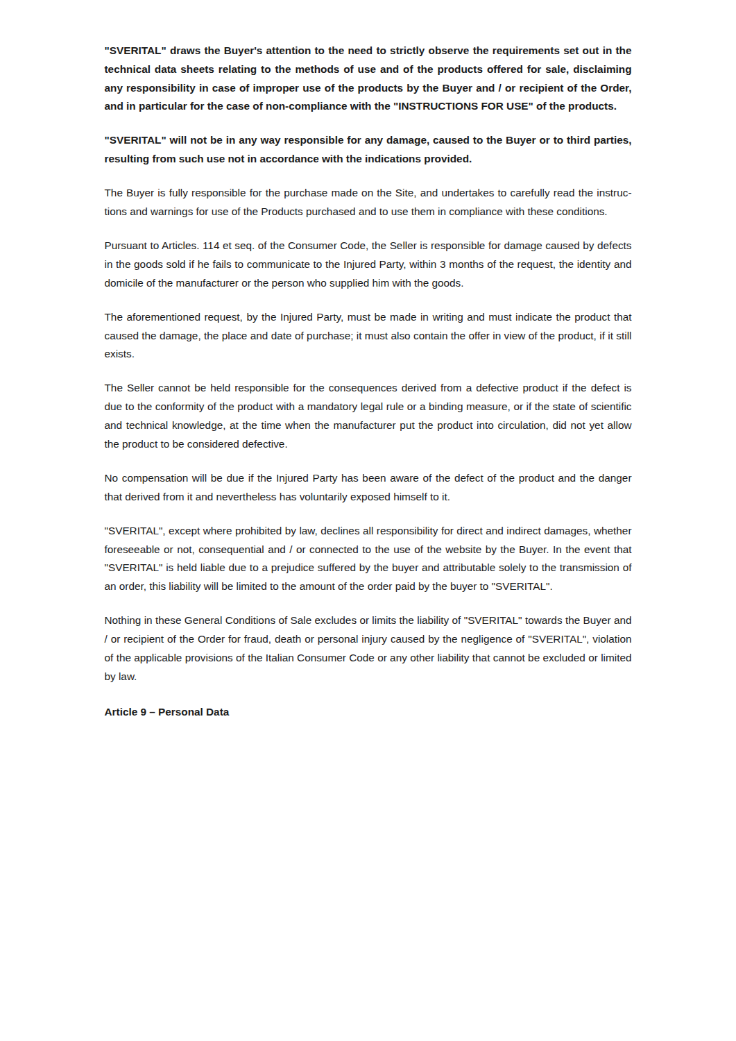"SVERITAL" draws the Buyer's attention to the need to strictly observe the requirements set out in the technical data sheets relating to the methods of use and of the products offered for sale, disclaiming any responsibility in case of improper use of the products by the Buyer and / or recipient of the Order, and in particular for the case of non-compliance with the "INSTRUCTIONS FOR USE" of the products.
"SVERITAL" will not be in any way responsible for any damage, caused to the Buyer or to third parties, resulting from such use not in accordance with the indications provided.
The Buyer is fully responsible for the purchase made on the Site, and undertakes to carefully read the instructions and warnings for use of the Products purchased and to use them in compliance with these conditions.
Pursuant to Articles. 114 et seq. of the Consumer Code, the Seller is responsible for damage caused by defects in the goods sold if he fails to communicate to the Injured Party, within 3 months of the request, the identity and domicile of the manufacturer or the person who supplied him with the goods.
The aforementioned request, by the Injured Party, must be made in writing and must indicate the product that caused the damage, the place and date of purchase; it must also contain the offer in view of the product, if it still exists.
The Seller cannot be held responsible for the consequences derived from a defective product if the defect is due to the conformity of the product with a mandatory legal rule or a binding measure, or if the state of scientific and technical knowledge, at the time when the manufacturer put the product into circulation, did not yet allow the product to be considered defective.
No compensation will be due if the Injured Party has been aware of the defect of the product and the danger that derived from it and nevertheless has voluntarily exposed himself to it.
"SVERITAL", except where prohibited by law, declines all responsibility for direct and indirect damages, whether foreseeable or not, consequential and / or connected to the use of the website by the Buyer. In the event that "SVERITAL" is held liable due to a prejudice suffered by the buyer and attributable solely to the transmission of an order, this liability will be limited to the amount of the order paid by the buyer to "SVERITAL".
Nothing in these General Conditions of Sale excludes or limits the liability of "SVERITAL" towards the Buyer and / or recipient of the Order for fraud, death or personal injury caused by the negligence of "SVERITAL", violation of the applicable provisions of the Italian Consumer Code or any other liability that cannot be excluded or limited by law.
Article 9 – Personal Data